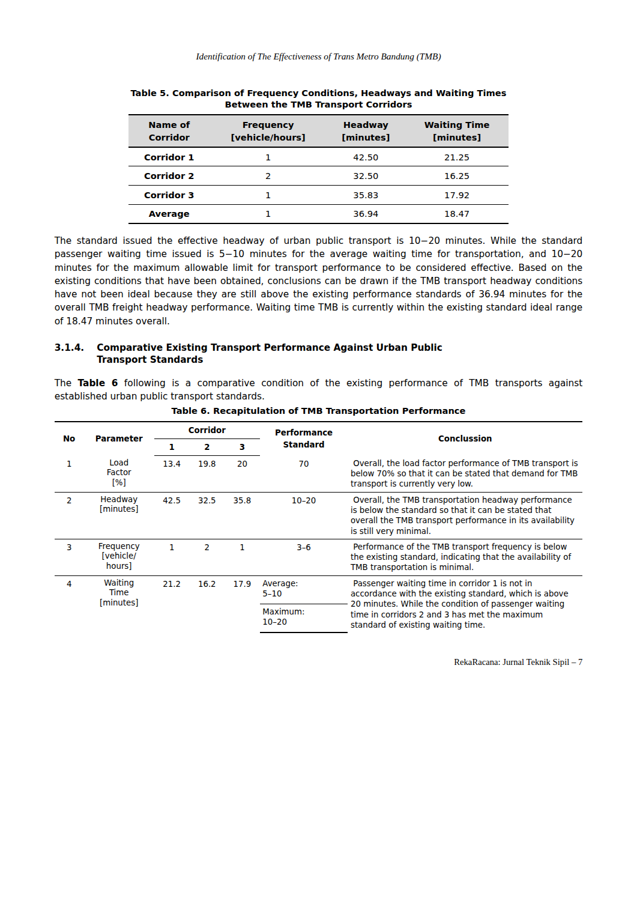Identification of The Effectiveness of Trans Metro Bandung (TMB)
Table 5. Comparison of Frequency Conditions, Headways and Waiting Times Between the TMB Transport Corridors
| Name of Corridor | Frequency [vehicle/hours] | Headway [minutes] | Waiting Time [minutes] |
| --- | --- | --- | --- |
| Corridor 1 | 1 | 42.50 | 21.25 |
| Corridor 2 | 2 | 32.50 | 16.25 |
| Corridor 3 | 1 | 35.83 | 17.92 |
| Average | 1 | 36.94 | 18.47 |
The standard issued the effective headway of urban public transport is 10−20 minutes. While the standard passenger waiting time issued is 5−10 minutes for the average waiting time for transportation, and 10−20 minutes for the maximum allowable limit for transport performance to be considered effective. Based on the existing conditions that have been obtained, conclusions can be drawn if the TMB transport headway conditions have not been ideal because they are still above the existing performance standards of 36.94 minutes for the overall TMB freight headway performance. Waiting time TMB is currently within the existing standard ideal range of 18.47 minutes overall.
3.1.4. Comparative Existing Transport Performance Against Urban Public Transport Standards
The Table 6 following is a comparative condition of the existing performance of TMB transports against established urban public transport standards.
Table 6. Recapitulation of TMB Transportation Performance
| No | Parameter | Corridor | Performance Standard | Conclussion |
| --- | --- | --- | --- | --- |
| 1 | 2 | 3 |
| 1 | Load Factor [%] | 13.4 | 19.8 | 20 | 70 | Overall, the load factor performance of TMB transport is below 70% so that it can be stated that demand for TMB transport is currently very low. |
| 2 | Headway [minutes] | 42.5 | 32.5 | 35.8 | 10–20 | Overall, the TMB transportation headway performance is below the standard so that it can be stated that overall the TMB transport performance in its availability is still very minimal. |
| 3 | Frequency [vehicle/ hours] | 1 | 2 | 1 | 3–6 | Performance of the TMB transport frequency is below the existing standard, indicating that the availability of TMB transportation is minimal. |
| 4 | Waiting Time [minutes] | 21.2 | 16.2 | 17.9 | Average: 5–10 | Passenger waiting time in corridor 1 is not in accordance with the existing standard, which is above 20 minutes. While the condition of passenger waiting time in corridors 2 and 3 has met the maximum standard of existing waiting time. |
| Maximum: 10–20 |
RekaRacana: Jurnal Teknik Sipil – 7